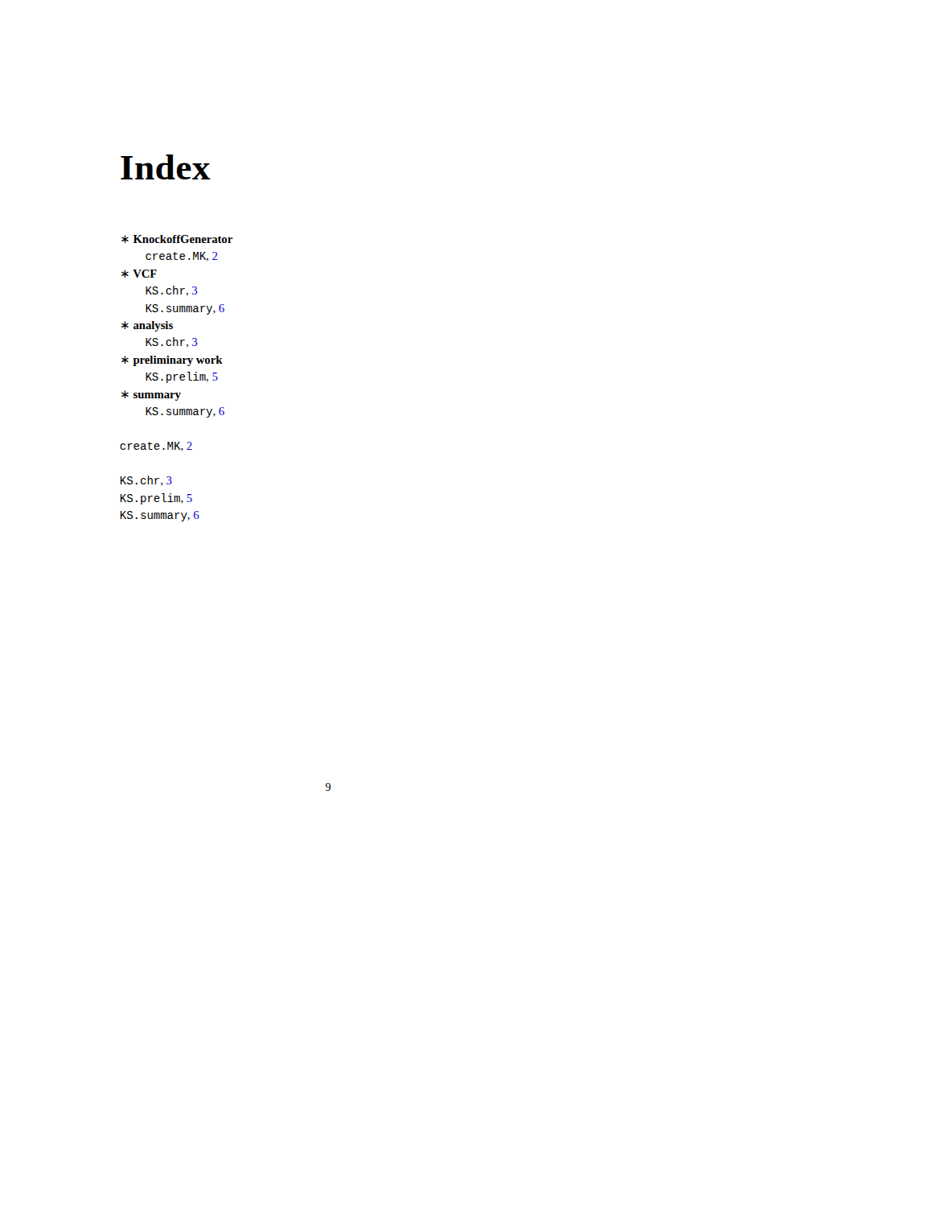Index
∗ KnockoffGenerator
create.MK, 2
∗ VCF
KS.chr, 3
KS.summary, 6
∗ analysis
KS.chr, 3
∗ preliminary work
KS.prelim, 5
∗ summary
KS.summary, 6
create.MK, 2
KS.chr, 3
KS.prelim, 5
KS.summary, 6
9